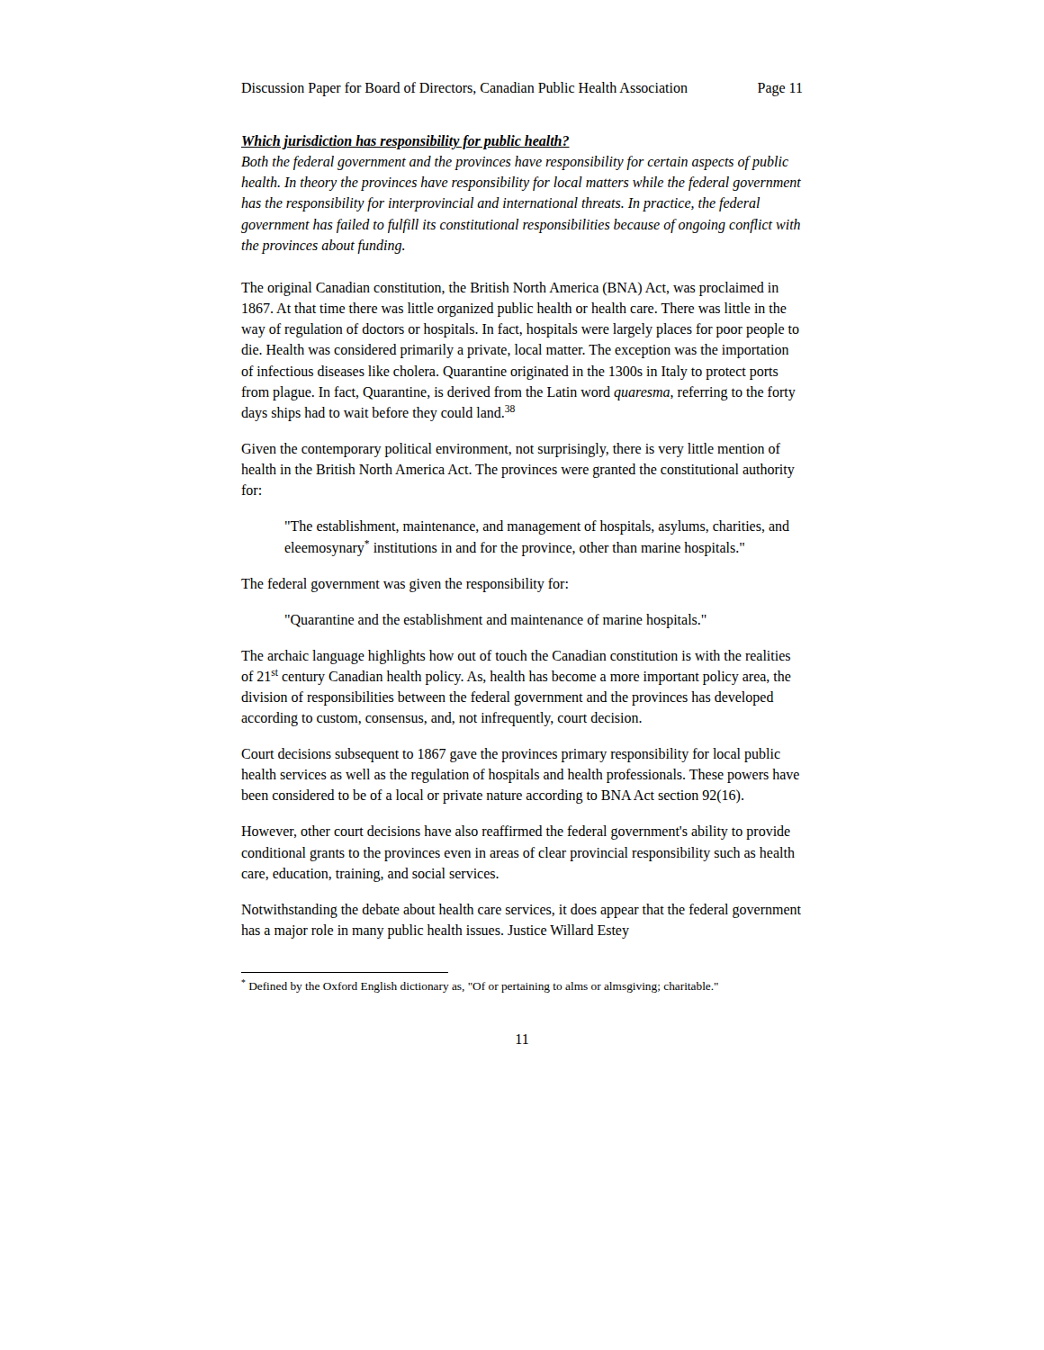Discussion Paper for Board of Directors, Canadian Public Health Association Page 11
Which jurisdiction has responsibility for public health?
Both the federal government and the provinces have responsibility for certain aspects of public health. In theory the provinces have responsibility for local matters while the federal government has the responsibility for interprovincial and international threats. In practice, the federal government has failed to fulfill its constitutional responsibilities because of ongoing conflict with the provinces about funding.
The original Canadian constitution, the British North America (BNA) Act, was proclaimed in 1867. At that time there was little organized public health or health care. There was little in the way of regulation of doctors or hospitals. In fact, hospitals were largely places for poor people to die. Health was considered primarily a private, local matter. The exception was the importation of infectious diseases like cholera. Quarantine originated in the 1300s in Italy to protect ports from plague. In fact, Quarantine, is derived from the Latin word quaresma, referring to the forty days ships had to wait before they could land.38
Given the contemporary political environment, not surprisingly, there is very little mention of health in the British North America Act. The provinces were granted the constitutional authority for:
"The establishment, maintenance, and management of hospitals, asylums, charities, and eleemosynary* institutions in and for the province, other than marine hospitals."
The federal government was given the responsibility for:
"Quarantine and the establishment and maintenance of marine hospitals."
The archaic language highlights how out of touch the Canadian constitution is with the realities of 21st century Canadian health policy. As, health has become a more important policy area, the division of responsibilities between the federal government and the provinces has developed according to custom, consensus, and, not infrequently, court decision.
Court decisions subsequent to 1867 gave the provinces primary responsibility for local public health services as well as the regulation of hospitals and health professionals. These powers have been considered to be of a local or private nature according to BNA Act section 92(16).
However, other court decisions have also reaffirmed the federal government's ability to provide conditional grants to the provinces even in areas of clear provincial responsibility such as health care, education, training, and social services.
Notwithstanding the debate about health care services, it does appear that the federal government has a major role in many public health issues. Justice Willard Estey
* Defined by the Oxford English dictionary as, "Of or pertaining to alms or almsgiving; charitable."
11